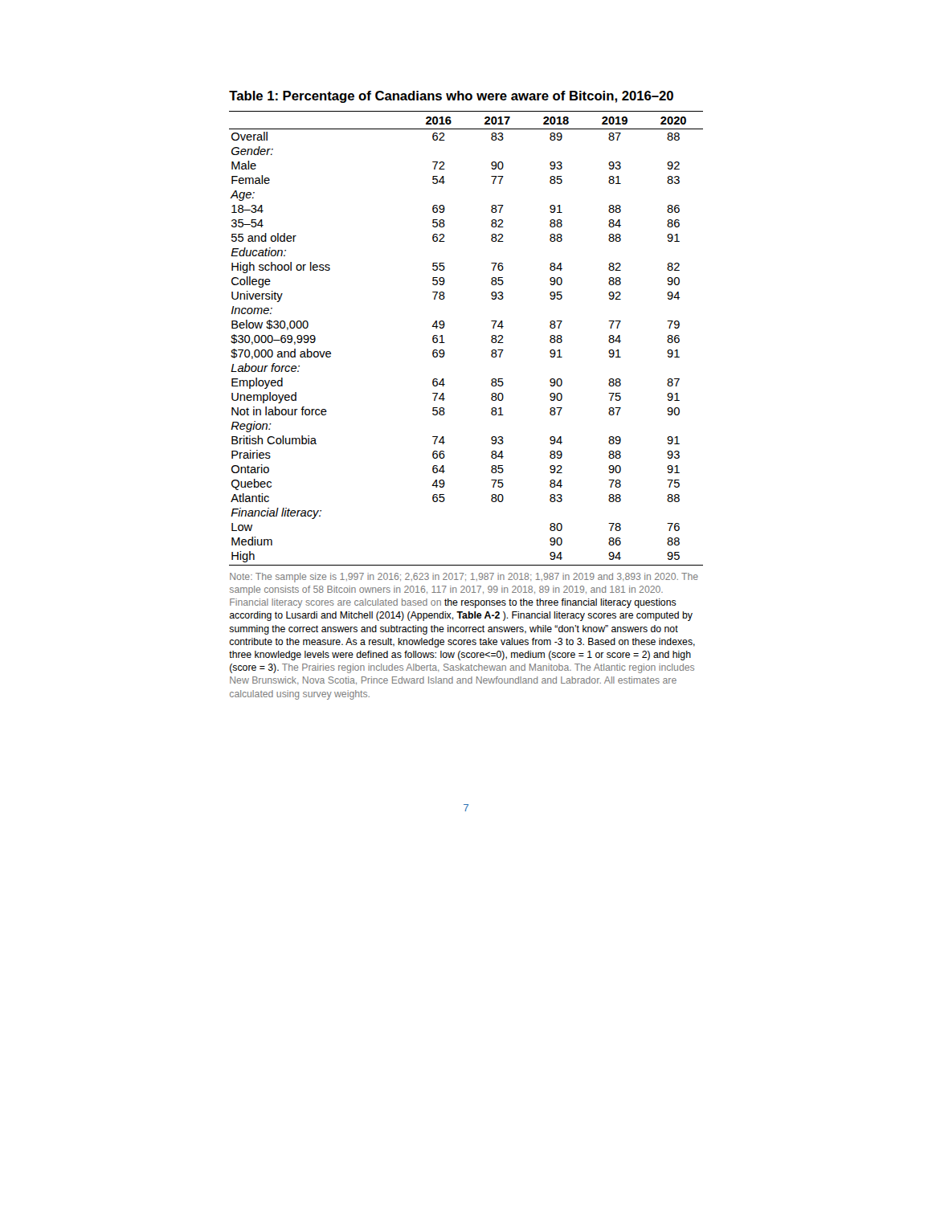Table 1: Percentage of Canadians who were aware of Bitcoin, 2016–20
| | 2016 | 2017 | 2018 | 2019 | 2020 |
| --- | --- | --- | --- | --- | --- |
| Overall | 62 | 83 | 89 | 87 | 88 |
| Gender: | | | | | |
| Male | 72 | 90 | 93 | 93 | 92 |
| Female | 54 | 77 | 85 | 81 | 83 |
| Age: | | | | | |
| 18–34 | 69 | 87 | 91 | 88 | 86 |
| 35–54 | 58 | 82 | 88 | 84 | 86 |
| 55 and older | 62 | 82 | 88 | 88 | 91 |
| Education: | | | | | |
| High school or less | 55 | 76 | 84 | 82 | 82 |
| College | 59 | 85 | 90 | 88 | 90 |
| University | 78 | 93 | 95 | 92 | 94 |
| Income: | | | | | |
| Below $30,000 | 49 | 74 | 87 | 77 | 79 |
| $30,000–69,999 | 61 | 82 | 88 | 84 | 86 |
| $70,000 and above | 69 | 87 | 91 | 91 | 91 |
| Labour force: | | | | | |
| Employed | 64 | 85 | 90 | 88 | 87 |
| Unemployed | 74 | 80 | 90 | 75 | 91 |
| Not in labour force | 58 | 81 | 87 | 87 | 90 |
| Region: | | | | | |
| British Columbia | 74 | 93 | 94 | 89 | 91 |
| Prairies | 66 | 84 | 89 | 88 | 93 |
| Ontario | 64 | 85 | 92 | 90 | 91 |
| Quebec | 49 | 75 | 84 | 78 | 75 |
| Atlantic | 65 | 80 | 83 | 88 | 88 |
| Financial literacy: | | | | | |
| Low | | | 80 | 78 | 76 |
| Medium | | | 90 | 86 | 88 |
| High | | | 94 | 94 | 95 |
Note: The sample size is 1,997 in 2016; 2,623 in 2017; 1,987 in 2018; 1,987 in 2019 and 3,893 in 2020. The sample consists of 58 Bitcoin owners in 2016, 117 in 2017, 99 in 2018, 89 in 2019, and 181 in 2020. Financial literacy scores are calculated based on the responses to the three financial literacy questions according to Lusardi and Mitchell (2014) (Appendix, Table A-2 ). Financial literacy scores are computed by summing the correct answers and subtracting the incorrect answers, while “don’t know” answers do not contribute to the measure. As a result, knowledge scores take values from -3 to 3. Based on these indexes, three knowledge levels were defined as follows: low (score<=0), medium (score = 1 or score = 2) and high (score = 3). The Prairies region includes Alberta, Saskatchewan and Manitoba. The Atlantic region includes New Brunswick, Nova Scotia, Prince Edward Island and Newfoundland and Labrador. All estimates are calculated using survey weights.
7